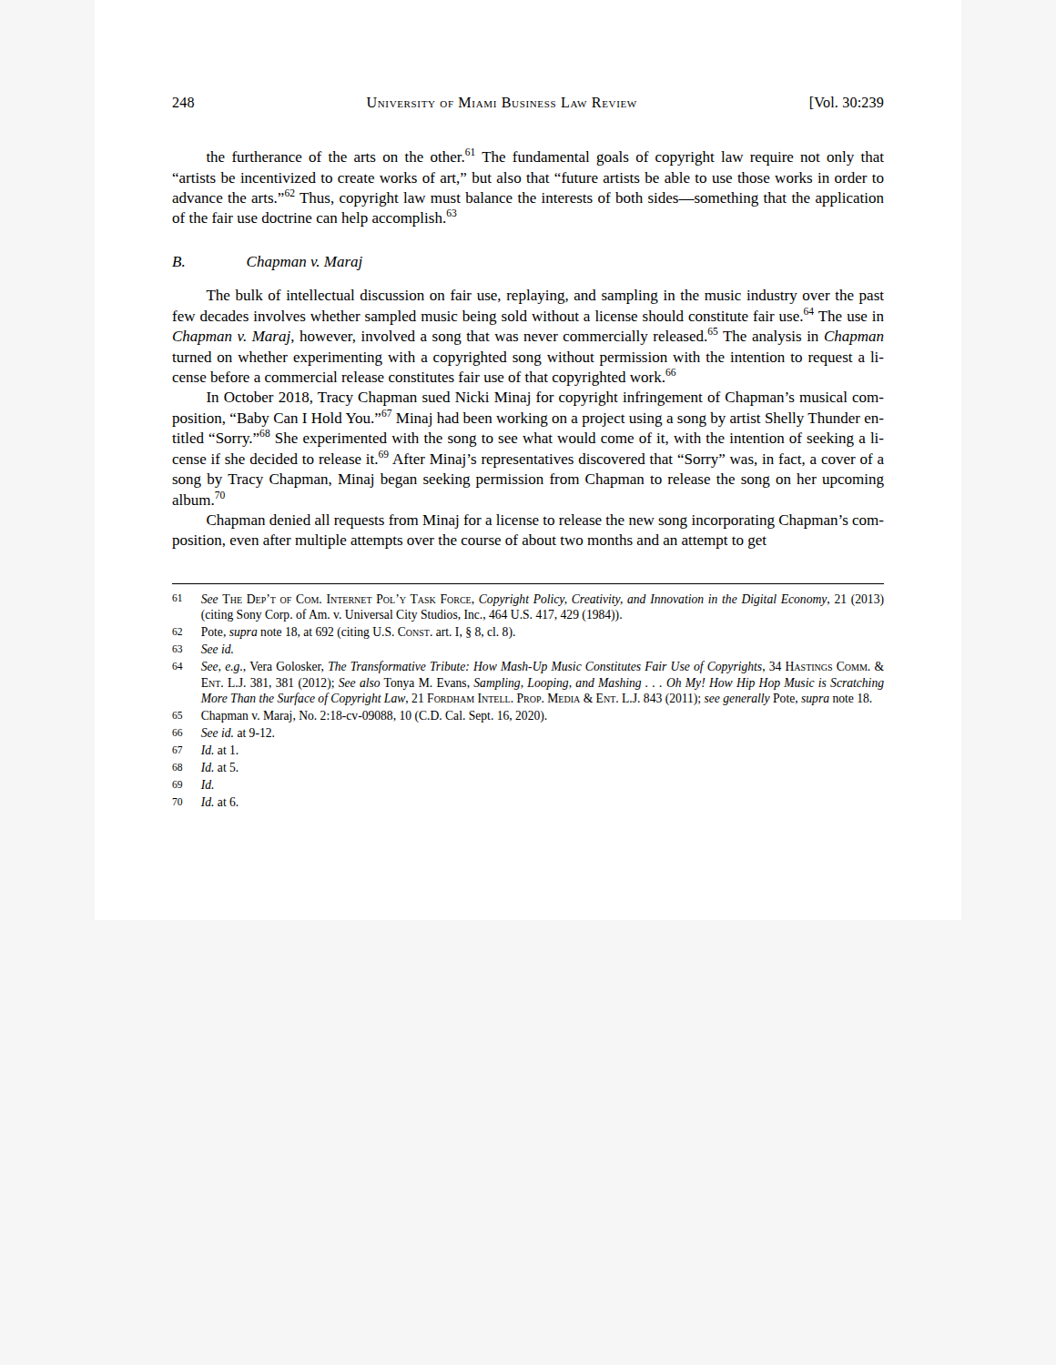248 University of Miami Business Law Review [Vol. 30:239
the furtherance of the arts on the other.61 The fundamental goals of copyright law require not only that “artists be incentivized to create works of art,” but also that “future artists be able to use those works in order to advance the arts.”62 Thus, copyright law must balance the interests of both sides—something that the application of the fair use doctrine can help accomplish.63
B. Chapman v. Maraj
The bulk of intellectual discussion on fair use, replaying, and sampling in the music industry over the past few decades involves whether sampled music being sold without a license should constitute fair use.64 The use in Chapman v. Maraj, however, involved a song that was never commercially released.65 The analysis in Chapman turned on whether experimenting with a copyrighted song without permission with the intention to request a license before a commercial release constitutes fair use of that copyrighted work.66
In October 2018, Tracy Chapman sued Nicki Minaj for copyright infringement of Chapman’s musical composition, “Baby Can I Hold You.”67 Minaj had been working on a project using a song by artist Shelly Thunder entitled “Sorry.”68 She experimented with the song to see what would come of it, with the intention of seeking a license if she decided to release it.69 After Minaj’s representatives discovered that “Sorry” was, in fact, a cover of a song by Tracy Chapman, Minaj began seeking permission from Chapman to release the song on her upcoming album.70
Chapman denied all requests from Minaj for a license to release the new song incorporating Chapman’s composition, even after multiple attempts over the course of about two months and an attempt to get
61 See The Dep’t of Com. Internet Pol’y Task Force, Copyright Policy, Creativity, and Innovation in the Digital Economy, 21 (2013) (citing Sony Corp. of Am. v. Universal City Studios, Inc., 464 U.S. 417, 429 (1984)).
62 Pote, supra note 18, at 692 (citing U.S. Const. art. I, § 8, cl. 8).
63 See id.
64 See, e.g., Vera Golosker, The Transformative Tribute: How Mash-Up Music Constitutes Fair Use of Copyrights, 34 Hastings Comm. & Ent. L.J. 381, 381 (2012); See also Tonya M. Evans, Sampling, Looping, and Mashing . . . Oh My! How Hip Hop Music is Scratching More Than the Surface of Copyright Law, 21 Fordham Intell. Prop. Media & Ent. L.J. 843 (2011); see generally Pote, supra note 18.
65 Chapman v. Maraj, No. 2:18-cv-09088, 10 (C.D. Cal. Sept. 16, 2020).
66 See id. at 9-12.
67 Id. at 1.
68 Id. at 5.
69 Id.
70 Id. at 6.